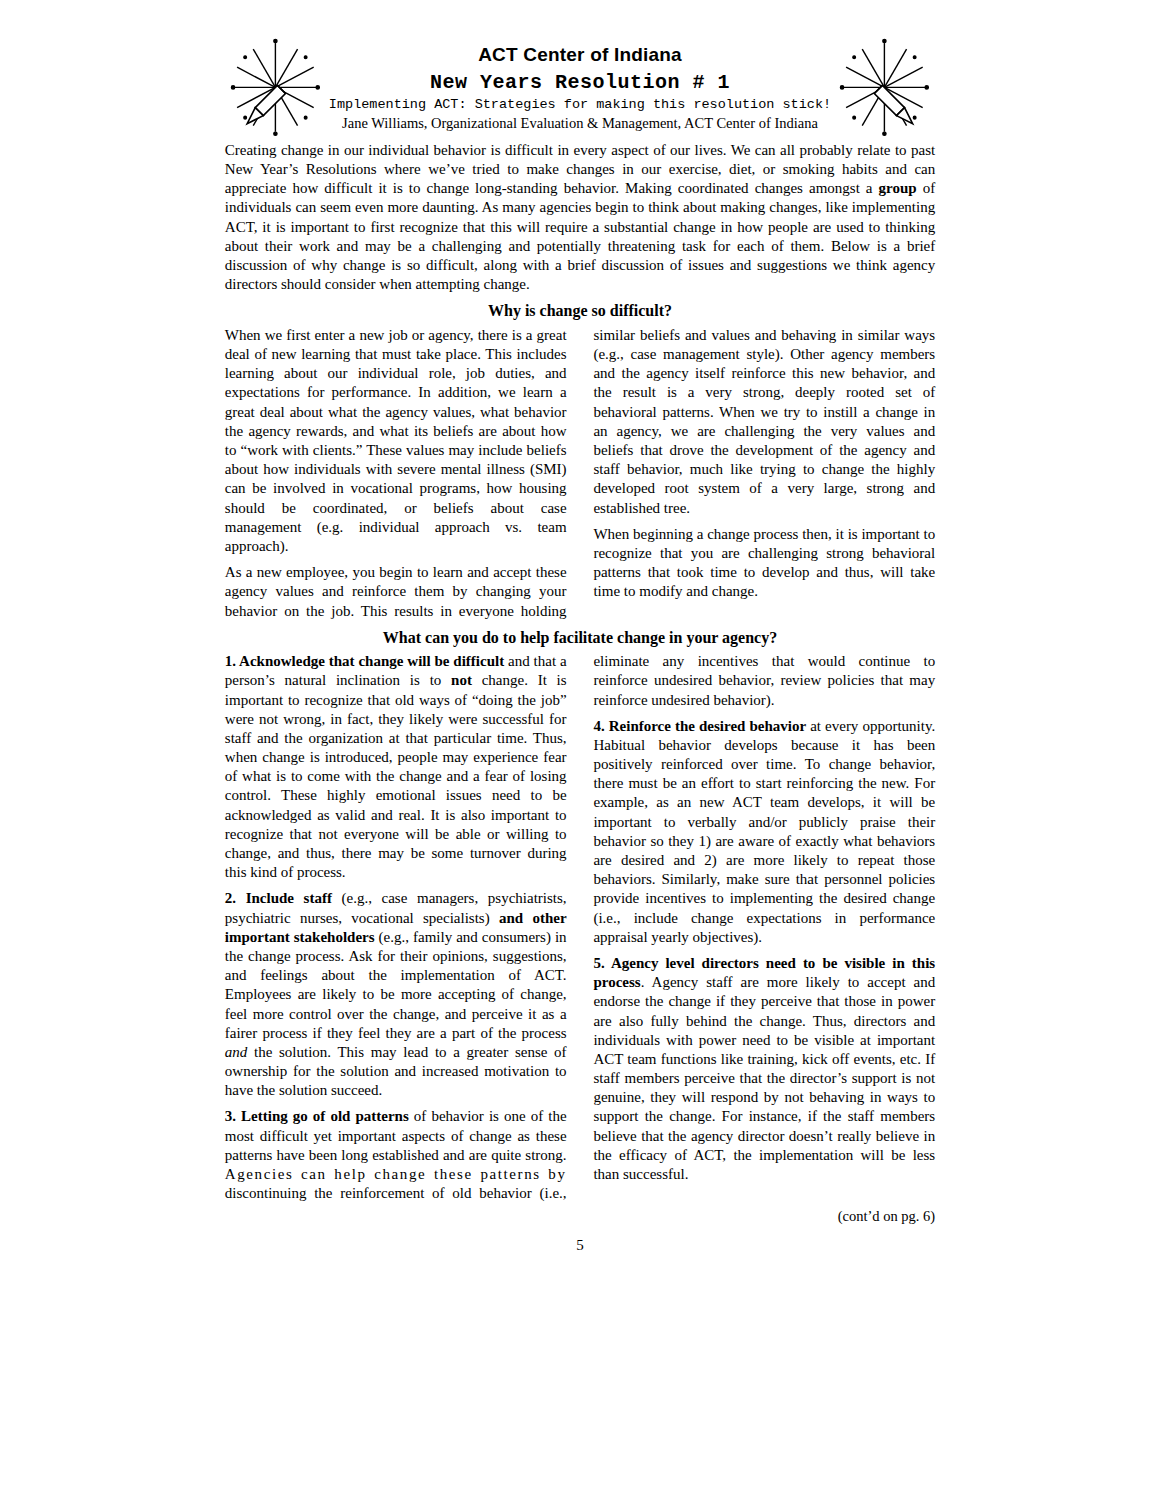ACT Center of Indiana
New Years Resolution # 1
Implementing ACT: Strategies for making this resolution stick!
Jane Williams, Organizational Evaluation & Management, ACT Center of Indiana
Creating change in our individual behavior is difficult in every aspect of our lives. We can all probably relate to past New Year’s Resolutions where we’ve tried to make changes in our exercise, diet, or smoking habits and can appreciate how difficult it is to change long-standing behavior. Making coordinated changes amongst a group of individuals can seem even more daunting. As many agencies begin to think about making changes, like implementing ACT, it is important to first recognize that this will require a substantial change in how people are used to thinking about their work and may be a challenging and potentially threatening task for each of them. Below is a brief discussion of why change is so difficult, along with a brief discussion of issues and suggestions we think agency directors should consider when attempting change.
Why is change so difficult?
When we first enter a new job or agency, there is a great deal of new learning that must take place. This includes learning about our individual role, job duties, and expectations for performance. In addition, we learn a great deal about what the agency values, what behavior the agency rewards, and what its beliefs are about how to “work with clients.” These values may include beliefs about how individuals with severe mental illness (SMI) can be involved in vocational programs, how housing should be coordinated, or beliefs about case management (e.g. individual approach vs. team approach).
As a new employee, you begin to learn and accept these agency values and reinforce them by changing your behavior on the job. This results in everyone holding similar beliefs and values and behaving in similar ways (e.g., case management style). Other agency members and the agency itself reinforce this new behavior, and the result is a very strong, deeply rooted set of behavioral patterns. When we try to instill a change in an agency, we are challenging the very values and beliefs that drove the development of the agency and staff behavior, much like trying to change the highly developed root system of a very large, strong and established tree.
When beginning a change process then, it is important to recognize that you are challenging strong behavioral patterns that took time to develop and thus, will take time to modify and change.
What can you do to help facilitate change in your agency?
1. Acknowledge that change will be difficult and that a person’s natural inclination is to not change. It is important to recognize that old ways of “doing the job” were not wrong, in fact, they likely were successful for staff and the organization at that particular time. Thus, when change is introduced, people may experience fear of what is to come with the change and a fear of losing control. These highly emotional issues need to be acknowledged as valid and real. It is also important to recognize that not everyone will be able or willing to change, and thus, there may be some turnover during this kind of process.
2. Include staff (e.g., case managers, psychiatrists, psychiatric nurses, vocational specialists) and other important stakeholders (e.g., family and consumers) in the change process. Ask for their opinions, suggestions, and feelings about the implementation of ACT. Employees are likely to be more accepting of change, feel more control over the change, and perceive it as a fairer process if they feel they are a part of the process and the solution. This may lead to a greater sense of ownership for the solution and increased motivation to have the solution succeed.
3. Letting go of old patterns of behavior is one of the most difficult yet important aspects of change as these patterns have been long established and are quite strong. Agencies can help change these patterns by discontinuing the reinforcement of old behavior (i.e., eliminate any incentives that would continue to reinforce undesired behavior, review policies that may reinforce undesired behavior).
4. Reinforce the desired behavior at every opportunity. Habitual behavior develops because it has been positively reinforced over time. To change behavior, there must be an effort to start reinforcing the new. For example, as an new ACT team develops, it will be important to verbally and/or publicly praise their behavior so they 1) are aware of exactly what behaviors are desired and 2) are more likely to repeat those behaviors. Similarly, make sure that personnel policies provide incentives to implementing the desired change (i.e., include change expectations in performance appraisal yearly objectives).
5. Agency level directors need to be visible in this process. Agency staff are more likely to accept and endorse the change if they perceive that those in power are also fully behind the change. Thus, directors and individuals with power need to be visible at important ACT team functions like training, kick off events, etc. If staff members perceive that the director’s support is not genuine, they will respond by not behaving in ways to support the change. For instance, if the staff members believe that the agency director doesn’t really believe in the efficacy of ACT, the implementation will be less than successful.
(cont’d on pg. 6)
5